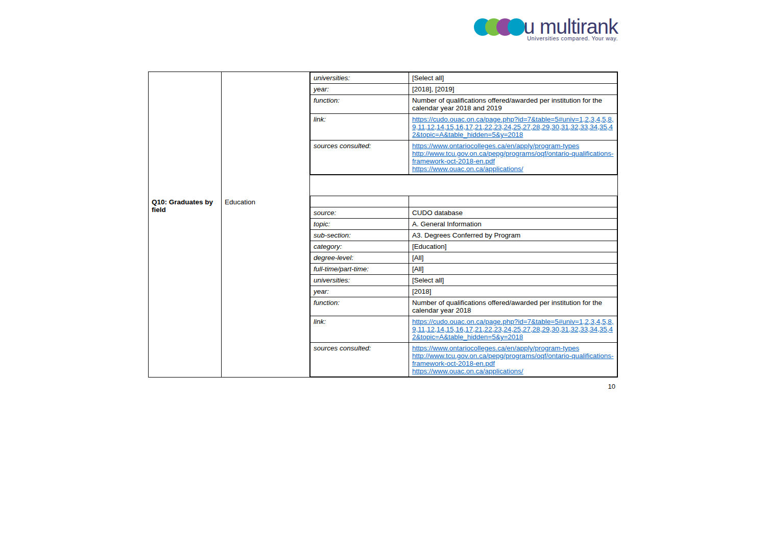u multirank
Universities compared. Your way.
| | | / universities: / [Select all] / / year: / [2018], [2019] / / function: / Number of qualifications offered/awarded per institution for the calendar year 2018 and 2019 / / link: / https://cudo.ouac.on.ca/page.php?id=7&table=5#univ=1,2,3,4,5,8,9,11,12,14,15,16,17,21,22,23,24,25,27,28,29,30,31,32,33,34,35,42&topic=A&table_hidden=5&y=2018 / / sources consulted: / https://www.ontariocolleges.ca/en/apply/program-types http://www.tcu.gov.on.ca/pepg/programs/oqf/ontario-qualifications-framework-oct-2018-en.pdf https://www.ouac.on.ca/applications/ / |
| Q10: Graduates by field | Education | / source: / CUDO database / / topic: / A. General Information / / sub-section: / A3. Degrees Conferred by Program / / category: / [Education] / / degree-level: / [All] / / full-time/part-time: / [All] / / universities: / [Select all] / / year: / [2018] / / function: / Number of qualifications offered/awarded per institution for the calendar year 2018 / / link: / https://cudo.ouac.on.ca/page.php?id=7&table=5#univ=1,2,3,4,5,8,9,11,12,14,15,16,17,21,22,23,24,25,27,28,29,30,31,32,33,34,35,42&topic=A&table_hidden=5&y=2018 / / sources consulted: / https://www.ontariocolleges.ca/en/apply/program-types http://www.tcu.gov.on.ca/pepg/programs/oqf/ontario-qualifications-framework-oct-2018-en.pdf https://www.ouac.on.ca/applications/ / |
10